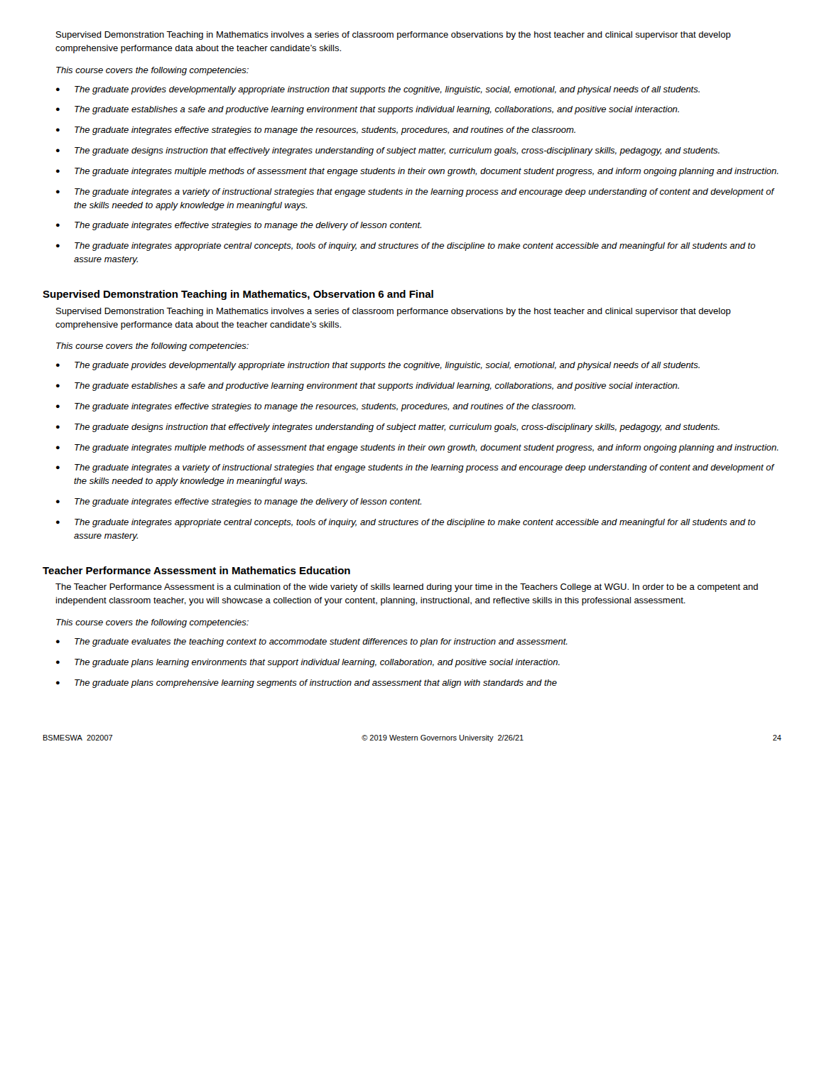Supervised Demonstration Teaching in Mathematics involves a series of classroom performance observations by the host teacher and clinical supervisor that develop comprehensive performance data about the teacher candidate’s skills.
This course covers the following competencies:
The graduate provides developmentally appropriate instruction that supports the cognitive, linguistic, social, emotional, and physical needs of all students.
The graduate establishes a safe and productive learning environment that supports individual learning, collaborations, and positive social interaction.
The graduate integrates effective strategies to manage the resources, students, procedures, and routines of the classroom.
The graduate designs instruction that effectively integrates understanding of subject matter, curriculum goals, cross-disciplinary skills, pedagogy, and students.
The graduate integrates multiple methods of assessment that engage students in their own growth, document student progress, and inform ongoing planning and instruction.
The graduate integrates a variety of instructional strategies that engage students in the learning process and encourage deep understanding of content and development of the skills needed to apply knowledge in meaningful ways.
The graduate integrates effective strategies to manage the delivery of lesson content.
The graduate integrates appropriate central concepts, tools of inquiry, and structures of the discipline to make content accessible and meaningful for all students and to assure mastery.
Supervised Demonstration Teaching in Mathematics, Observation 6 and Final
Supervised Demonstration Teaching in Mathematics involves a series of classroom performance observations by the host teacher and clinical supervisor that develop comprehensive performance data about the teacher candidate’s skills.
This course covers the following competencies:
The graduate provides developmentally appropriate instruction that supports the cognitive, linguistic, social, emotional, and physical needs of all students.
The graduate establishes a safe and productive learning environment that supports individual learning, collaborations, and positive social interaction.
The graduate integrates effective strategies to manage the resources, students, procedures, and routines of the classroom.
The graduate designs instruction that effectively integrates understanding of subject matter, curriculum goals, cross-disciplinary skills, pedagogy, and students.
The graduate integrates multiple methods of assessment that engage students in their own growth, document student progress, and inform ongoing planning and instruction.
The graduate integrates a variety of instructional strategies that engage students in the learning process and encourage deep understanding of content and development of the skills needed to apply knowledge in meaningful ways.
The graduate integrates effective strategies to manage the delivery of lesson content.
The graduate integrates appropriate central concepts, tools of inquiry, and structures of the discipline to make content accessible and meaningful for all students and to assure mastery.
Teacher Performance Assessment in Mathematics Education
The Teacher Performance Assessment is a culmination of the wide variety of skills learned during your time in the Teachers College at WGU. In order to be a competent and independent classroom teacher, you will showcase a collection of your content, planning, instructional, and reflective skills in this professional assessment.
This course covers the following competencies:
The graduate evaluates the teaching context to accommodate student differences to plan for instruction and assessment.
The graduate plans learning environments that support individual learning, collaboration, and positive social interaction.
The graduate plans comprehensive learning segments of instruction and assessment that align with standards and the
BSMESWA 202007 © 2019 Western Governors University 2/26/21 24